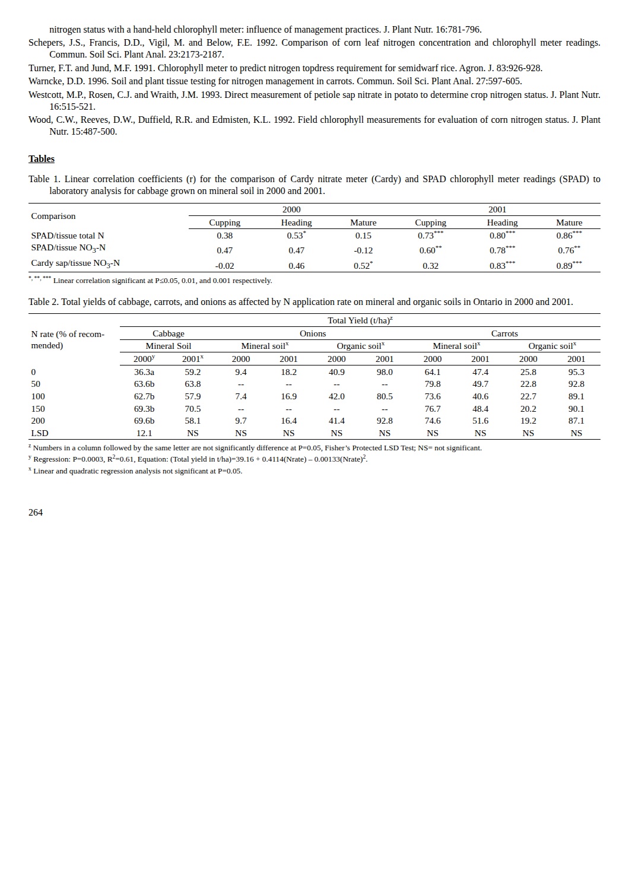nitrogen status with a hand-held chlorophyll meter: influence of management practices. J. Plant Nutr. 16:781-796.
Schepers, J.S., Francis, D.D., Vigil, M. and Below, F.E. 1992. Comparison of corn leaf nitrogen concentration and chlorophyll meter readings. Commun. Soil Sci. Plant Anal. 23:2173-2187.
Turner, F.T. and Jund, M.F. 1991. Chlorophyll meter to predict nitrogen topdress requirement for semidwarf rice. Agron. J. 83:926-928.
Warncke, D.D. 1996. Soil and plant tissue testing for nitrogen management in carrots. Commun. Soil Sci. Plant Anal. 27:597-605.
Westcott, M.P., Rosen, C.J. and Wraith, J.M. 1993. Direct measurement of petiole sap nitrate in potato to determine crop nitrogen status. J. Plant Nutr. 16:515-521.
Wood, C.W., Reeves, D.W., Duffield, R.R. and Edmisten, K.L. 1992. Field chlorophyll measurements for evaluation of corn nitrogen status. J. Plant Nutr. 15:487-500.
Tables
Table 1. Linear correlation coefficients (r) for the comparison of Cardy nitrate meter (Cardy) and SPAD chlorophyll meter readings (SPAD) to laboratory analysis for cabbage grown on mineral soil in 2000 and 2001.
| Comparison | 2000 | 2001 |
| Cupping | Heading | Mature | Cupping | Heading | Mature |
| SPAD/tissue total N | 0.38 | 0.53 * | 0.15 | 0.73 *** | 0.80 *** | 0.86 *** |
| SPAD/tissue NO 3 -N | 0.47 | 0.47 | -0.12 | 0.60 ** | 0.78 *** | 0.76 ** |
| Cardy sap/tissue NO 3 -N | -0.02 | 0.46 | 0.52 * | 0.32 | 0.83 *** | 0.89 *** |
*, **, *** Linear correlation significant at P≤0.05, 0.01, and 0.001 respectively.
Table 2. Total yields of cabbage, carrots, and onions as affected by N application rate on mineral and organic soils in Ontario in 2000 and 2001.
| N rate (% of recom-mended) | Total Yield (t/ha) z |
| Cabbage | Onions | Carrots |
| Mineral Soil | Mineral soil x | Organic soil x | Mineral soil x | Organic soil x |
| 2000 y | 2001 x | 2000 | 2001 | 2000 | 2001 | 2000 | 2001 | 2000 | 2001 |
| 0 | 36.3a | 59.2 | 9.4 | 18.2 | 40.9 | 98.0 | 64.1 | 47.4 | 25.8 | 95.3 |
| 50 | 63.6b | 63.8 | -- | -- | -- | -- | 79.8 | 49.7 | 22.8 | 92.8 |
| 100 | 62.7b | 57.9 | 7.4 | 16.9 | 42.0 | 80.5 | 73.6 | 40.6 | 22.7 | 89.1 |
| 150 | 69.3b | 70.5 | -- | -- | -- | -- | 76.7 | 48.4 | 20.2 | 90.1 |
| 200 | 69.6b | 58.1 | 9.7 | 16.4 | 41.4 | 92.8 | 74.6 | 51.6 | 19.2 | 87.1 |
| LSD | 12.1 | NS | NS | NS | NS | NS | NS | NS | NS | NS |
z Numbers in a column followed by the same letter are not significantly difference at P=0.05, Fisher’s Protected LSD Test; NS= not significant.
y Regression: P=0.0003, R2=0.61, Equation: (Total yield in t/ha)=39.16 + 0.4114(Nrate) – 0.00133(Nrate)2.
x Linear and quadratic regression analysis not significant at P=0.05.
264